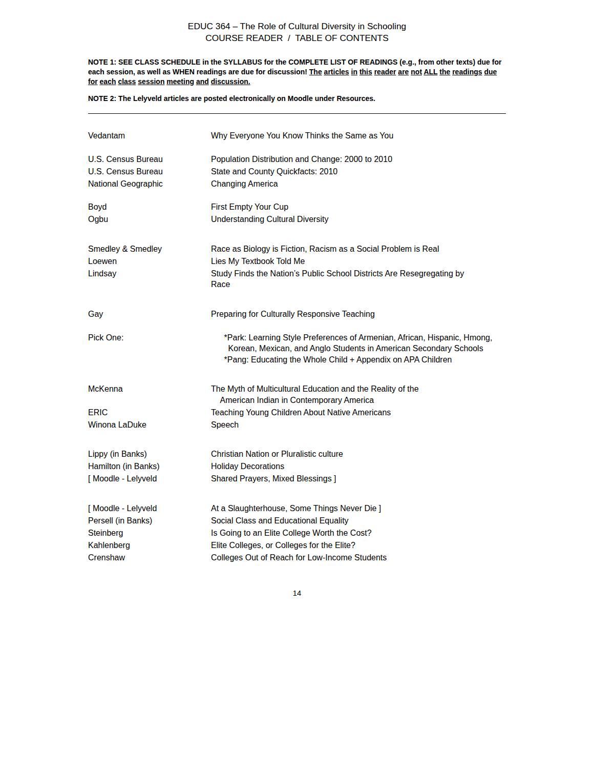EDUC 364 – The Role of Cultural Diversity in Schooling
COURSE READER / TABLE OF CONTENTS
NOTE 1: SEE CLASS SCHEDULE in the SYLLABUS for the COMPLETE LIST OF READINGS (e.g., from other texts) due for each session, as well as WHEN readings are due for discussion! The articles in this reader are not ALL the readings due for each class session meeting and discussion.
NOTE 2: The Lelyveld articles are posted electronically on Moodle under Resources.
| Vedantam | Why Everyone You Know Thinks the Same as You |
| U.S. Census Bureau | Population Distribution and Change: 2000 to 2010 |
| U.S. Census Bureau | State and County Quickfacts: 2010 |
| National Geographic | Changing America |
| Boyd | First Empty Your Cup |
| Ogbu | Understanding Cultural Diversity |
| Smedley & Smedley | Race as Biology is Fiction, Racism as a Social Problem is Real |
| Loewen | Lies My Textbook Told Me |
| Lindsay | Study Finds the Nation’s Public School Districts Are Resegregating by Race |
| Gay | Preparing for Culturally Responsive Teaching |
| Pick One: | *Park: Learning Style Preferences of Armenian, African, Hispanic, Hmong, Korean, Mexican, and Anglo Students in American Secondary Schools *Pang: Educating the Whole Child + Appendix on APA Children |
| McKenna | The Myth of Multicultural Education and the Reality of the American Indian in Contemporary America |
| ERIC | Teaching Young Children About Native Americans |
| Winona LaDuke | Speech |
| Lippy (in Banks) | Christian Nation or Pluralistic culture |
| Hamilton (in Banks) | Holiday Decorations |
| [ Moodle - Lelyveld | Shared Prayers, Mixed Blessings ] |
| [ Moodle - Lelyveld | At a Slaughterhouse, Some Things Never Die ] |
| Persell (in Banks) | Social Class and Educational Equality |
| Steinberg | Is Going to an Elite College Worth the Cost? |
| Kahlenberg | Elite Colleges, or Colleges for the Elite? |
| Crenshaw | Colleges Out of Reach for Low-Income Students |
14